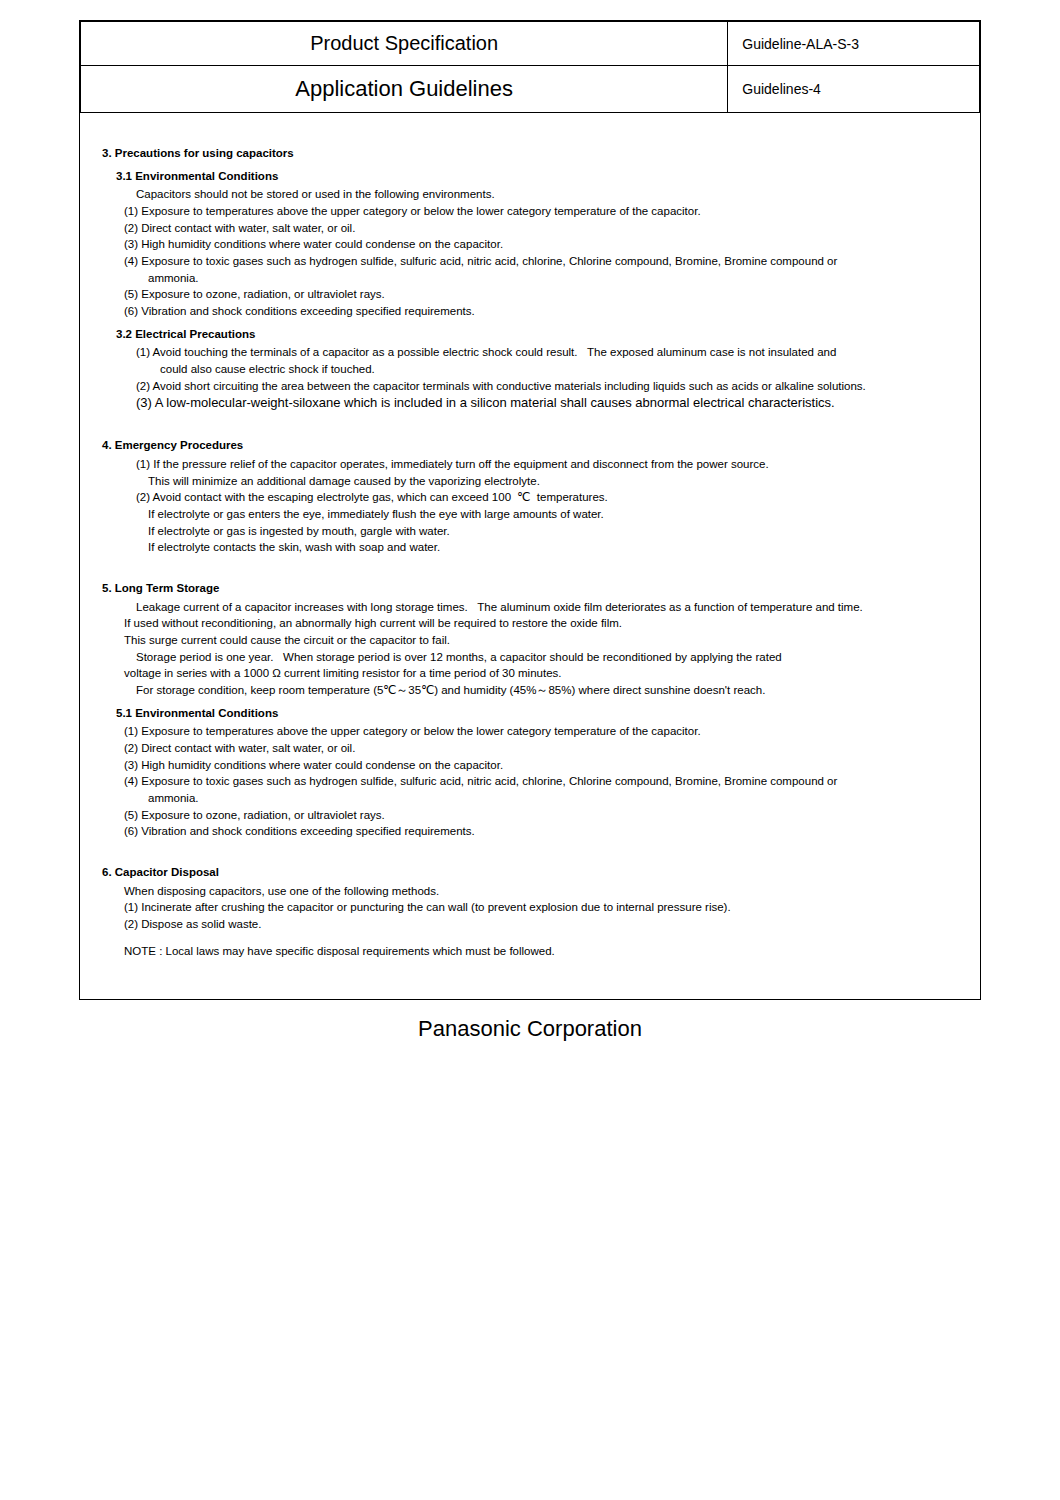| Product Specification | Guideline-ALA-S-3 |
| Application Guidelines | Guidelines-4 |
3. Precautions for using capacitors
3.1 Environmental Conditions
Capacitors should not be stored or used in the following environments.
(1) Exposure to temperatures above the upper category or below the lower category temperature of the capacitor.
(2) Direct contact with water, salt water, or oil.
(3) High humidity conditions where water could condense on the capacitor.
(4) Exposure to toxic gases such as hydrogen sulfide, sulfuric acid, nitric acid, chlorine, Chlorine compound, Bromine, Bromine compound or
ammonia.
(5) Exposure to ozone, radiation, or ultraviolet rays.
(6) Vibration and shock conditions exceeding specified requirements.
3.2 Electrical Precautions
(1) Avoid touching the terminals of a capacitor as a possible electric shock could result. The exposed aluminum case is not insulated and
could also cause electric shock if touched.
(2) Avoid short circuiting the area between the capacitor terminals with conductive materials including liquids such as acids or alkaline solutions.
(3) A low-molecular-weight-siloxane which is included in a silicon material shall causes abnormal electrical characteristics.
4. Emergency Procedures
(1) If the pressure relief of the capacitor operates, immediately turn off the equipment and disconnect from the power source.
This will minimize an additional damage caused by the vaporizing electrolyte.
(2) Avoid contact with the escaping electrolyte gas, which can exceed 100 ℃ temperatures.
If electrolyte or gas enters the eye, immediately flush the eye with large amounts of water.
If electrolyte or gas is ingested by mouth, gargle with water.
If electrolyte contacts the skin, wash with soap and water.
5. Long Term Storage
Leakage current of a capacitor increases with long storage times. The aluminum oxide film deteriorates as a function of temperature and time.
If used without reconditioning, an abnormally high current will be required to restore the oxide film.
This surge current could cause the circuit or the capacitor to fail.
Storage period is one year. When storage period is over 12 months, a capacitor should be reconditioned by applying the rated
voltage in series with a 1000 Ω current limiting resistor for a time period of 30 minutes.
For storage condition, keep room temperature (5℃～35℃) and humidity (45%～85%) where direct sunshine doesn't reach.
5.1 Environmental Conditions
(1) Exposure to temperatures above the upper category or below the lower category temperature of the capacitor.
(2) Direct contact with water, salt water, or oil.
(3) High humidity conditions where water could condense on the capacitor.
(4) Exposure to toxic gases such as hydrogen sulfide, sulfuric acid, nitric acid, chlorine, Chlorine compound, Bromine, Bromine compound or
ammonia.
(5) Exposure to ozone, radiation, or ultraviolet rays.
(6) Vibration and shock conditions exceeding specified requirements.
6. Capacitor Disposal
When disposing capacitors, use one of the following methods.
(1) Incinerate after crushing the capacitor or puncturing the can wall (to prevent explosion due to internal pressure rise).
(2) Dispose as solid waste.
NOTE : Local laws may have specific disposal requirements which must be followed.
Panasonic Corporation